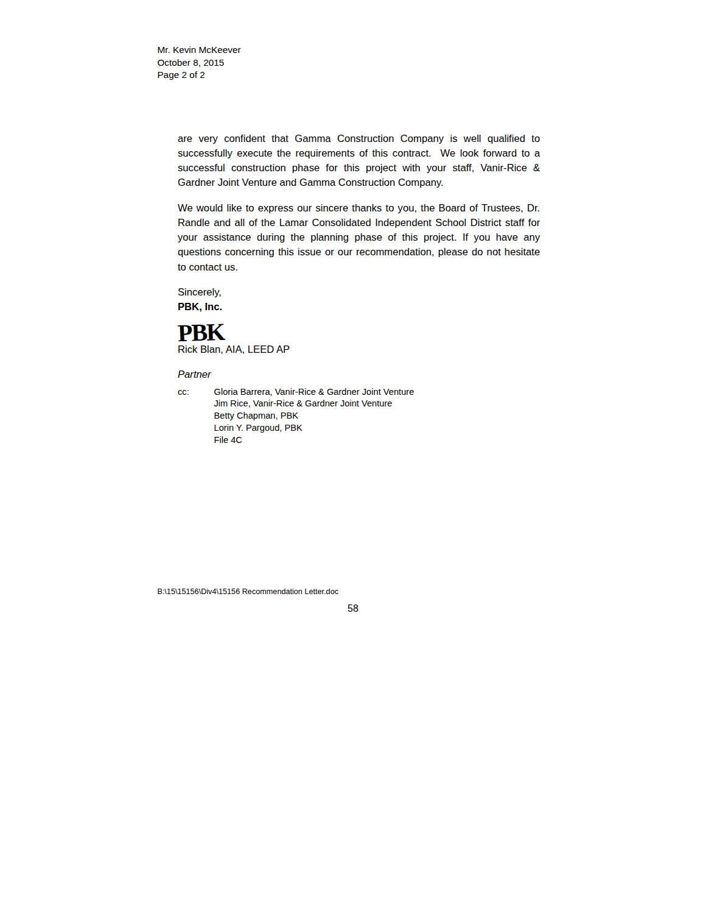Mr. Kevin McKeever
October 8, 2015
Page 2 of 2
are very confident that Gamma Construction Company is well qualified to successfully execute the requirements of this contract. We look forward to a successful construction phase for this project with your staff, Vanir-Rice & Gardner Joint Venture and Gamma Construction Company.
We would like to express our sincere thanks to you, the Board of Trustees, Dr. Randle and all of the Lamar Consolidated Independent School District staff for your assistance during the planning phase of this project. If you have any questions concerning this issue or our recommendation, please do not hesitate to contact us.
Sincerely,
PBK, Inc.
PBK
Rick Blan, AIA, LEED AP
Partner
cc:
Gloria Barrera, Vanir-Rice & Gardner Joint Venture
Jim Rice, Vanir-Rice & Gardner Joint Venture
Betty Chapman, PBK
Lorin Y. Pargoud, PBK
File 4C
B:\15\15156\Div4\15156 Recommendation Letter.doc
58